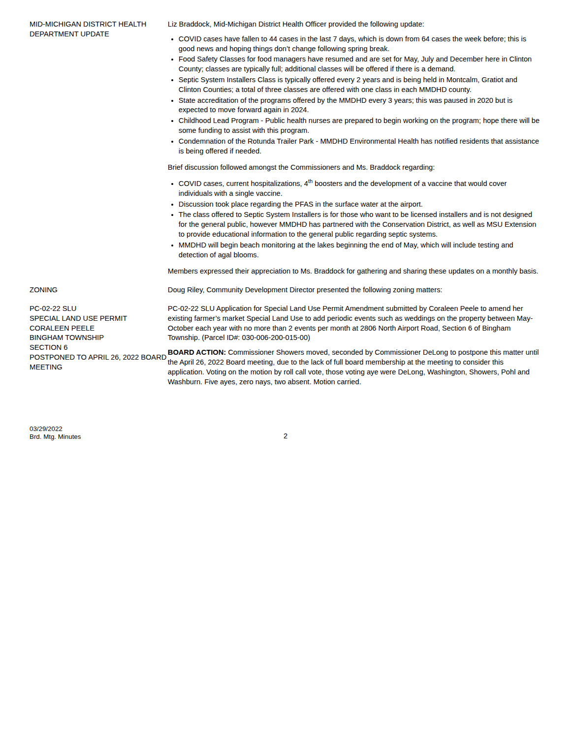| MID-MICHIGAN DISTRICT HEALTH DEPARTMENT UPDATE | Liz Braddock, Mid-Michigan District Health Officer provided the following update: COVID cases have fallen to 44 cases in the last 7 days, which is down from 64 cases the week before; this is good news and hoping things don’t change following spring break. Food Safety Classes for food managers have resumed and are set for May, July and December here in Clinton County; classes are typically full; additional classes will be offered if there is a demand. Septic System Installers Class is typically offered every 2 years and is being held in Montcalm, Gratiot and Clinton Counties; a total of three classes are offered with one class in each MMDHD county. State accreditation of the programs offered by the MMDHD every 3 years; this was paused in 2020 but is expected to move forward again in 2024. Childhood Lead Program - Public health nurses are prepared to begin working on the program; hope there will be some funding to assist with this program. Condemnation of the Rotunda Trailer Park - MMDHD Environmental Health has notified residents that assistance is being offered if needed. Brief discussion followed amongst the Commissioners and Ms. Braddock regarding: COVID cases, current hospitalizations, 4 th boosters and the development of a vaccine that would cover individuals with a single vaccine. Discussion took place regarding the PFAS in the surface water at the airport. The class offered to Septic System Installers is for those who want to be licensed installers and is not designed for the general public, however MMDHD has partnered with the Conservation District, as well as MSU Extension to provide educational information to the general public regarding septic systems. MMDHD will begin beach monitoring at the lakes beginning the end of May, which will include testing and detection of agal blooms. Members expressed their appreciation to Ms. Braddock for gathering and sharing these updates on a monthly basis. |
| ZONING | Doug Riley, Community Development Director presented the following zoning matters: |
| PC-02-22 SLU SPECIAL LAND USE PERMIT CORALEEN PEELE BINGHAM TOWNSHIP SECTION 6 POSTPONED TO APRIL 26, 2022 BOARD MEETING | PC-02-22 SLU Application for Special Land Use Permit Amendment submitted by Coraleen Peele to amend her existing farmer’s market Special Land Use to add periodic events such as weddings on the property between May-October each year with no more than 2 events per month at 2806 North Airport Road, Section 6 of Bingham Township. (Parcel ID#: 030-006-200-015-00) BOARD ACTION: Commissioner Showers moved, seconded by Commissioner DeLong to postpone this matter until the April 26, 2022 Board meeting, due to the lack of full board membership at the meeting to consider this application. Voting on the motion by roll call vote, those voting aye were DeLong, Washington, Showers, Pohl and Washburn. Five ayes, zero nays, two absent. Motion carried. |
03/29/2022
Brd. Mtg. Minutes
2